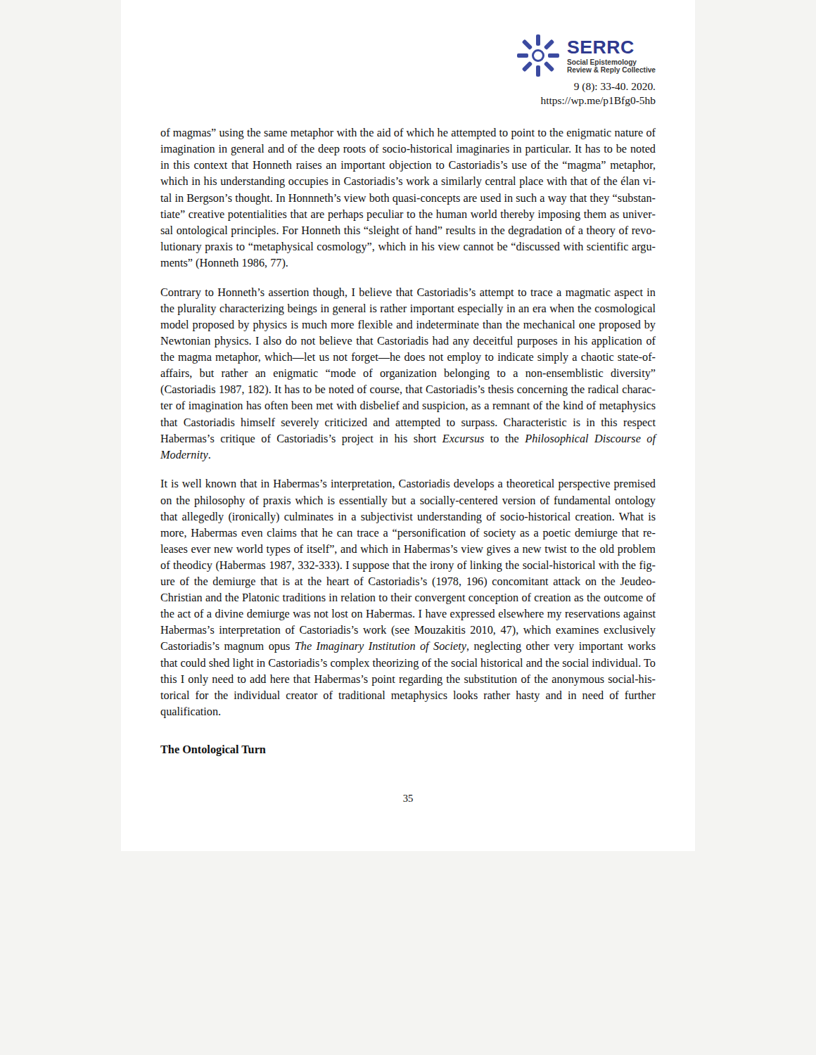SERRC Social Epistemology
Review & Reply Collective
9 (8): 33-40. 2020.
https://wp.me/p1Bfg0-5hb
of magmas” using the same metaphor with the aid of which he attempted to point to the enigmatic nature of imagination in general and of the deep roots of socio-historical imaginaries in particular. It has to be noted in this context that Honneth raises an important objection to Castoriadis’s use of the “magma” metaphor, which in his understanding occupies in Castoriadis’s work a similarly central place with that of the élan vital in Bergson’s thought. In Honnneth’s view both quasi-concepts are used in such a way that they “substantiate” creative potentialities that are perhaps peculiar to the human world thereby imposing them as universal ontological principles. For Honneth this “sleight of hand” results in the degradation of a theory of revolutionary praxis to “metaphysical cosmology”, which in his view cannot be “discussed with scientific arguments” (Honneth 1986, 77).
Contrary to Honneth’s assertion though, I believe that Castoriadis’s attempt to trace a magmatic aspect in the plurality characterizing beings in general is rather important especially in an era when the cosmological model proposed by physics is much more flexible and indeterminate than the mechanical one proposed by Newtonian physics. I also do not believe that Castoriadis had any deceitful purposes in his application of the magma metaphor, which—let us not forget—he does not employ to indicate simply a chaotic state-of-affairs, but rather an enigmatic “mode of organization belonging to a non-ensemblistic diversity” (Castoriadis 1987, 182). It has to be noted of course, that Castoriadis’s thesis concerning the radical character of imagination has often been met with disbelief and suspicion, as a remnant of the kind of metaphysics that Castoriadis himself severely criticized and attempted to surpass. Characteristic is in this respect Habermas’s critique of Castoriadis’s project in his short Excursus to the Philosophical Discourse of Modernity.
It is well known that in Habermas’s interpretation, Castoriadis develops a theoretical perspective premised on the philosophy of praxis which is essentially but a socially-centered version of fundamental ontology that allegedly (ironically) culminates in a subjectivist understanding of socio-historical creation. What is more, Habermas even claims that he can trace a “personification of society as a poetic demiurge that releases ever new world types of itself”, and which in Habermas’s view gives a new twist to the old problem of theodicy (Habermas 1987, 332-333). I suppose that the irony of linking the social-historical with the figure of the demiurge that is at the heart of Castoriadis’s (1978, 196) concomitant attack on the Jeudeo-Christian and the Platonic traditions in relation to their convergent conception of creation as the outcome of the act of a divine demiurge was not lost on Habermas. I have expressed elsewhere my reservations against Habermas’s interpretation of Castoriadis’s work (see Mouzakitis 2010, 47), which examines exclusively Castoriadis’s magnum opus The Imaginary Institution of Society, neglecting other very important works that could shed light in Castoriadis’s complex theorizing of the social historical and the social individual. To this I only need to add here that Habermas’s point regarding the substitution of the anonymous social-historical for the individual creator of traditional metaphysics looks rather hasty and in need of further qualification.
The Ontological Turn
35